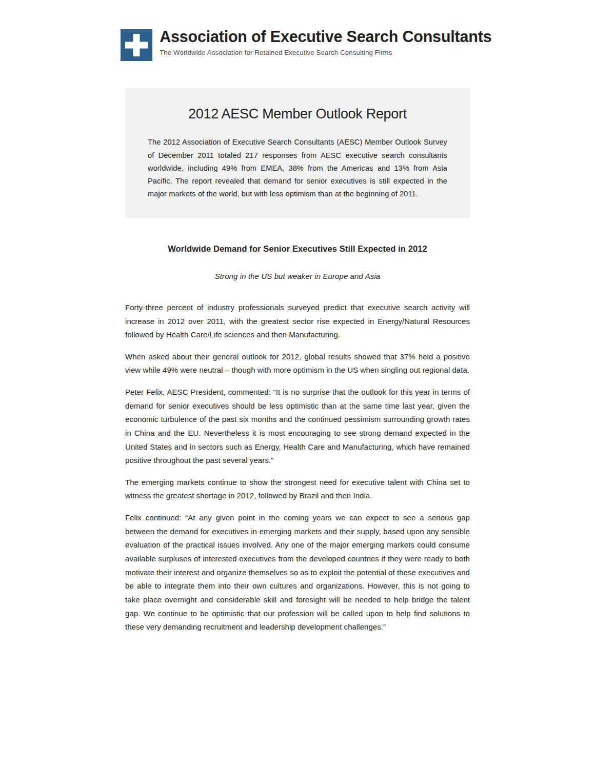Association of Executive Search Consultants
The Worldwide Association for Retained Executive Search Consulting Firms
2012 AESC Member Outlook Report
The 2012 Association of Executive Search Consultants (AESC) Member Outlook Survey of December 2011 totaled 217 responses from AESC executive search consultants worldwide, including 49% from EMEA, 38% from the Americas and 13% from Asia Pacific. The report revealed that demand for senior executives is still expected in the major markets of the world, but with less optimism than at the beginning of 2011.
Worldwide Demand for Senior Executives Still Expected in 2012
Strong in the US but weaker in Europe and Asia
Forty-three percent of industry professionals surveyed predict that executive search activity will increase in 2012 over 2011, with the greatest sector rise expected in Energy/Natural Resources followed by Health Care/Life sciences and then Manufacturing.
When asked about their general outlook for 2012, global results showed that 37% held a positive view while 49% were neutral – though with more optimism in the US when singling out regional data.
Peter Felix, AESC President, commented: “It is no surprise that the outlook for this year in terms of demand for senior executives should be less optimistic than at the same time last year, given the economic turbulence of the past six months and the continued pessimism surrounding growth rates in China and the EU. Nevertheless it is most encouraging to see strong demand expected in the United States and in sectors such as Energy, Health Care and Manufacturing, which have remained positive throughout the past several years.”
The emerging markets continue to show the strongest need for executive talent with China set to witness the greatest shortage in 2012, followed by Brazil and then India.
Felix continued: “At any given point in the coming years we can expect to see a serious gap between the demand for executives in emerging markets and their supply, based upon any sensible evaluation of the practical issues involved. Any one of the major emerging markets could consume available surpluses of interested executives from the developed countries if they were ready to both motivate their interest and organize themselves so as to exploit the potential of these executives and be able to integrate them into their own cultures and organizations. However, this is not going to take place overnight and considerable skill and foresight will be needed to help bridge the talent gap. We continue to be optimistic that our profession will be called upon to help find solutions to these very demanding recruitment and leadership development challenges.”